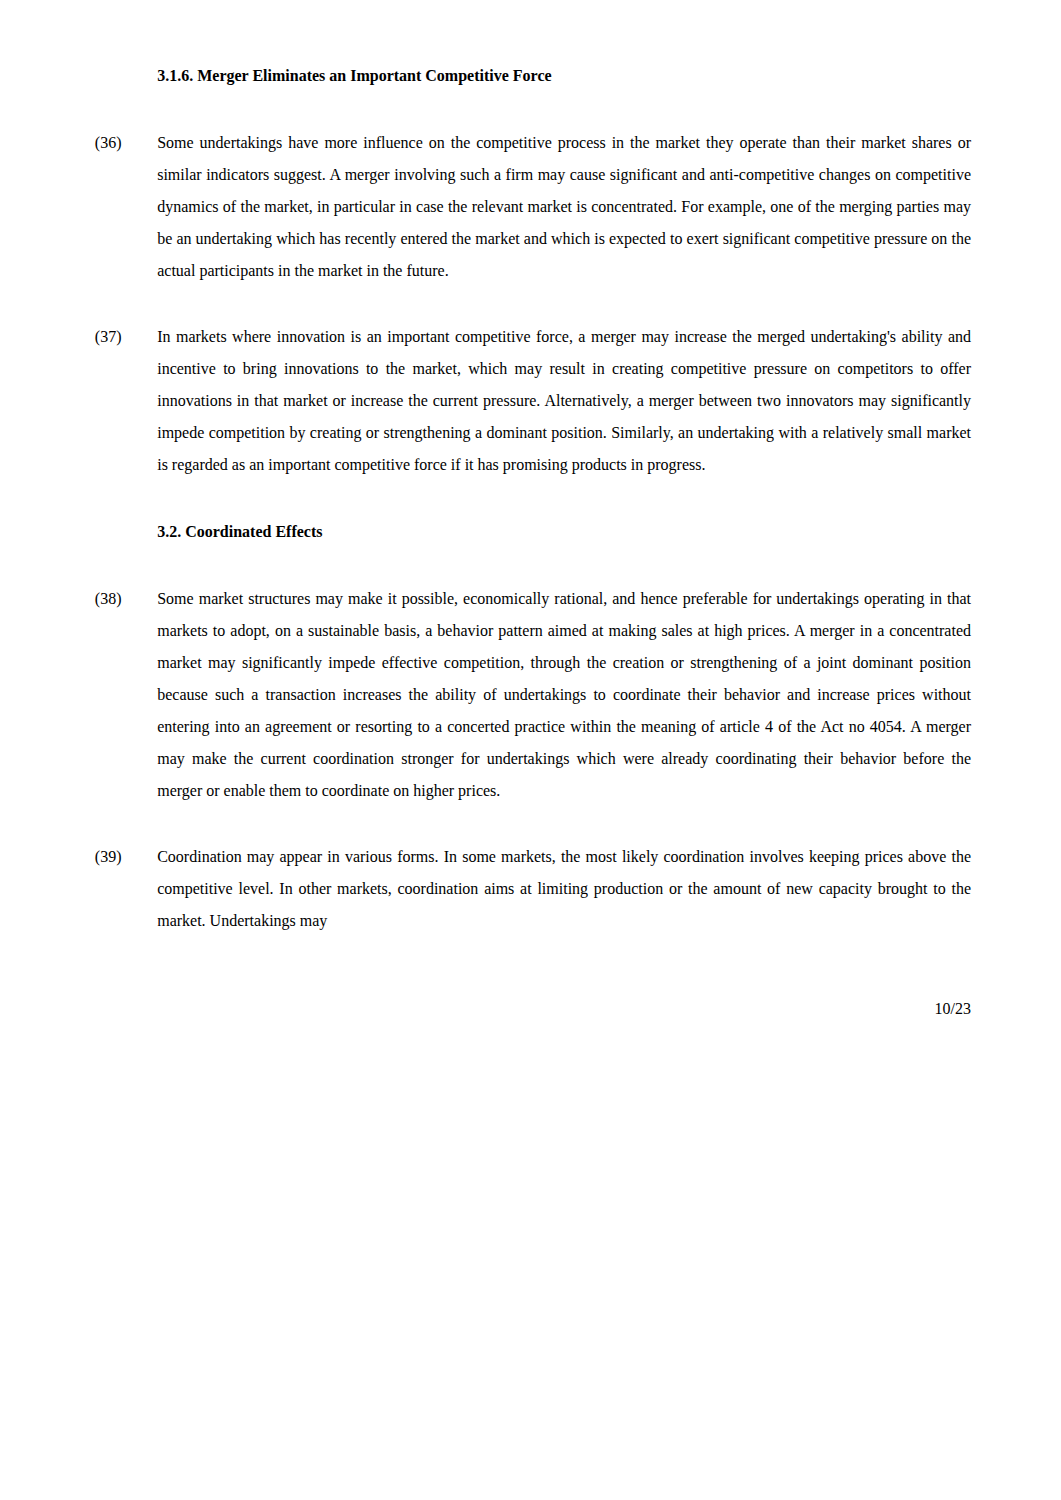3.1.6. Merger Eliminates an Important Competitive Force
(36)
Some undertakings have more influence on the competitive process in the market they operate than their market shares or similar indicators suggest. A merger involving such a firm may cause significant and anti-competitive changes on competitive dynamics of the market, in particular in case the relevant market is concentrated. For example, one of the merging parties may be an undertaking which has recently entered the market and which is expected to exert significant competitive pressure on the actual participants in the market in the future.
(37)
In markets where innovation is an important competitive force, a merger may increase the merged undertaking's ability and incentive to bring innovations to the market, which may result in creating competitive pressure on competitors to offer innovations in that market or increase the current pressure. Alternatively, a merger between two innovators may significantly impede competition by creating or strengthening a dominant position. Similarly, an undertaking with a relatively small market is regarded as an important competitive force if it has promising products in progress.
3.2. Coordinated Effects
(38)
Some market structures may make it possible, economically rational, and hence preferable for undertakings operating in that markets to adopt, on a sustainable basis, a behavior pattern aimed at making sales at high prices. A merger in a concentrated market may significantly impede effective competition, through the creation or strengthening of a joint dominant position because such a transaction increases the ability of undertakings to coordinate their behavior and increase prices without entering into an agreement or resorting to a concerted practice within the meaning of article 4 of the Act no 4054. A merger may make the current coordination stronger for undertakings which were already coordinating their behavior before the merger or enable them to coordinate on higher prices.
(39)
Coordination may appear in various forms. In some markets, the most likely coordination involves keeping prices above the competitive level. In other markets, coordination aims at limiting production or the amount of new capacity brought to the market. Undertakings may
10/23